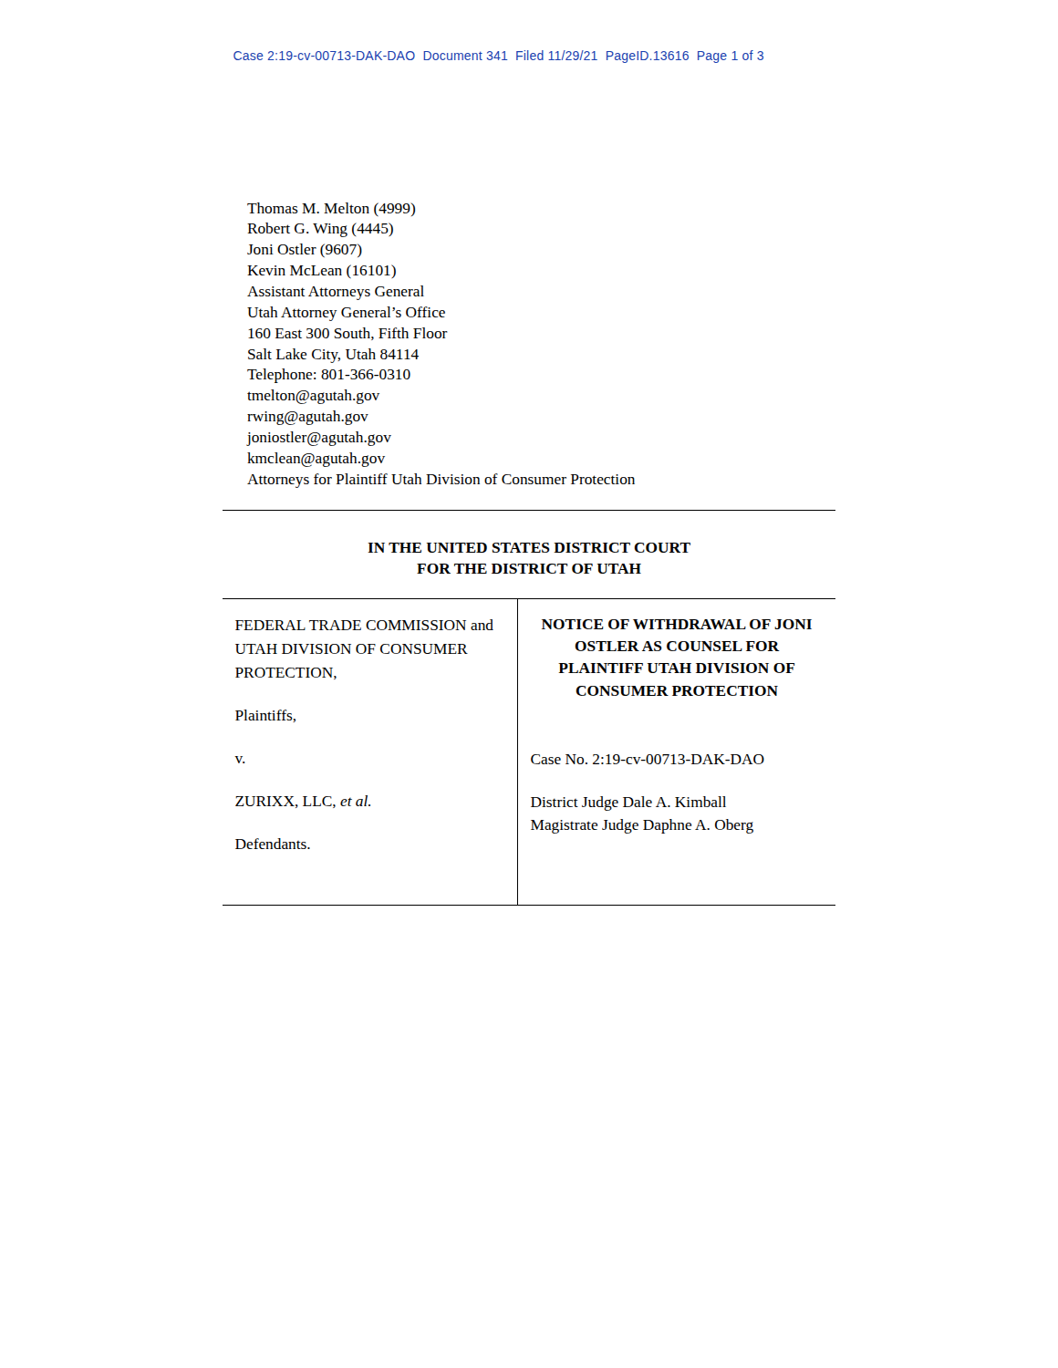Case 2:19-cv-00713-DAK-DAO Document 341 Filed 11/29/21 PageID.13616 Page 1 of 3
Thomas M. Melton (4999)
Robert G. Wing (4445)
Joni Ostler (9607)
Kevin McLean (16101)
Assistant Attorneys General
Utah Attorney General’s Office
160 East 300 South, Fifth Floor
Salt Lake City, Utah 84114
Telephone: 801-366-0310
tmelton@agutah.gov
rwing@agutah.gov
joniostler@agutah.gov
kmclean@agutah.gov
Attorneys for Plaintiff Utah Division of Consumer Protection
IN THE UNITED STATES DISTRICT COURT
FOR THE DISTRICT OF UTAH
| FEDERAL TRADE COMMISSION and UTAH DIVISION OF CONSUMER PROTECTION, Plaintiffs, v. ZURIXX, LLC, et al. Defendants. | NOTICE OF WITHDRAWAL OF JONI OSTLER AS COUNSEL FOR PLAINTIFF UTAH DIVISION OF CONSUMER PROTECTION Case No. 2:19-cv-00713-DAK-DAO District Judge Dale A. Kimball Magistrate Judge Daphne A. Oberg |